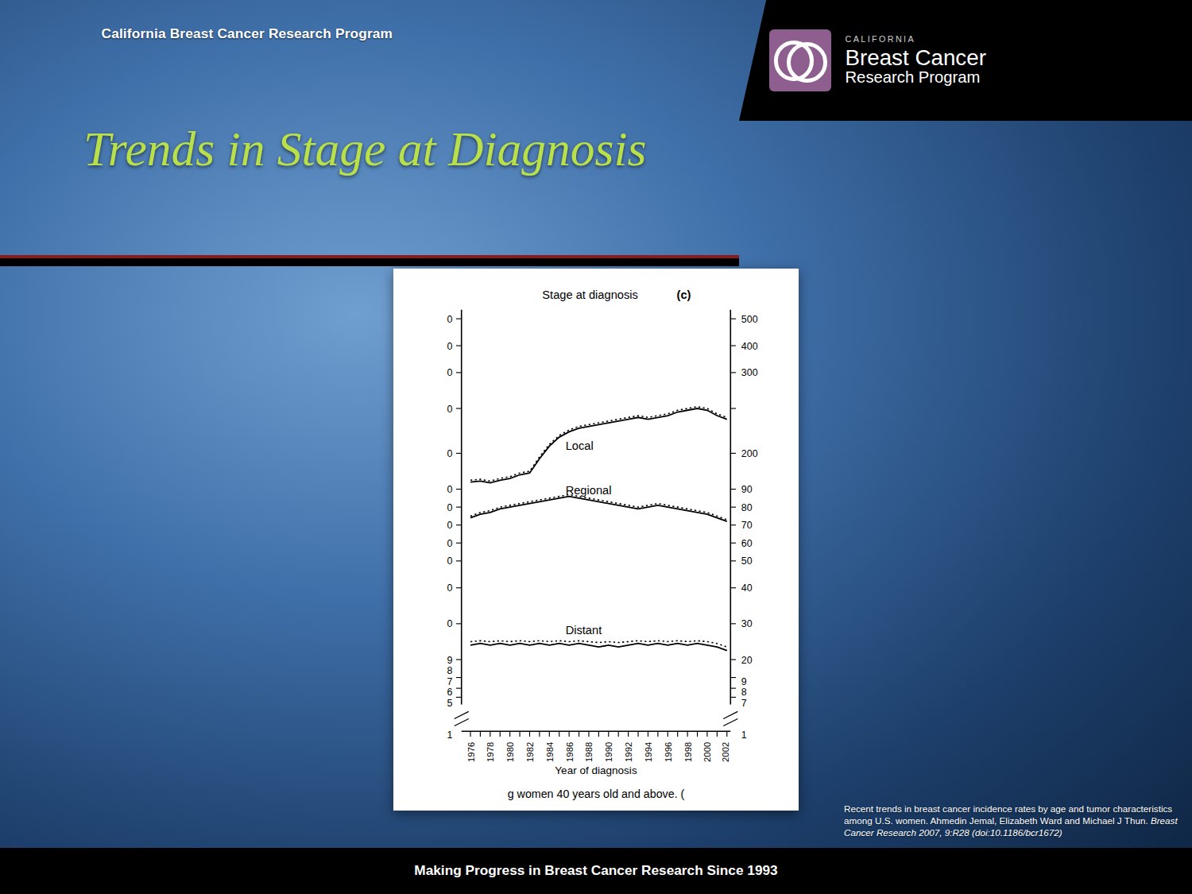California Breast Cancer Research Program
California Breast Cancer Research Program
Trends in Stage at Diagnosis
Stage at diagnosis Stage at diagnosis (c) 0 0 0 0 0 0 0 0 0 0 0 0 9 8 7 6 5 1 500 400 300 200 90 80 70 60 50 40 30 20 9 8 7 1 1976 1978 1980 1982 1984 1986 1988 1990 1992 1994 1996 1998 2000 2002 Year of diagnosis Local Regional Distant
g women 40 years old and above. (
Recent trends in breast cancer incidence rates by age and tumor characteristics among U.S. women. Ahmedin Jemal, Elizabeth Ward and Michael J Thun. Breast Cancer Research 2007, 9:R28 (doi:10.1186/bcr1672)
Making Progress in Breast Cancer Research Since 1993